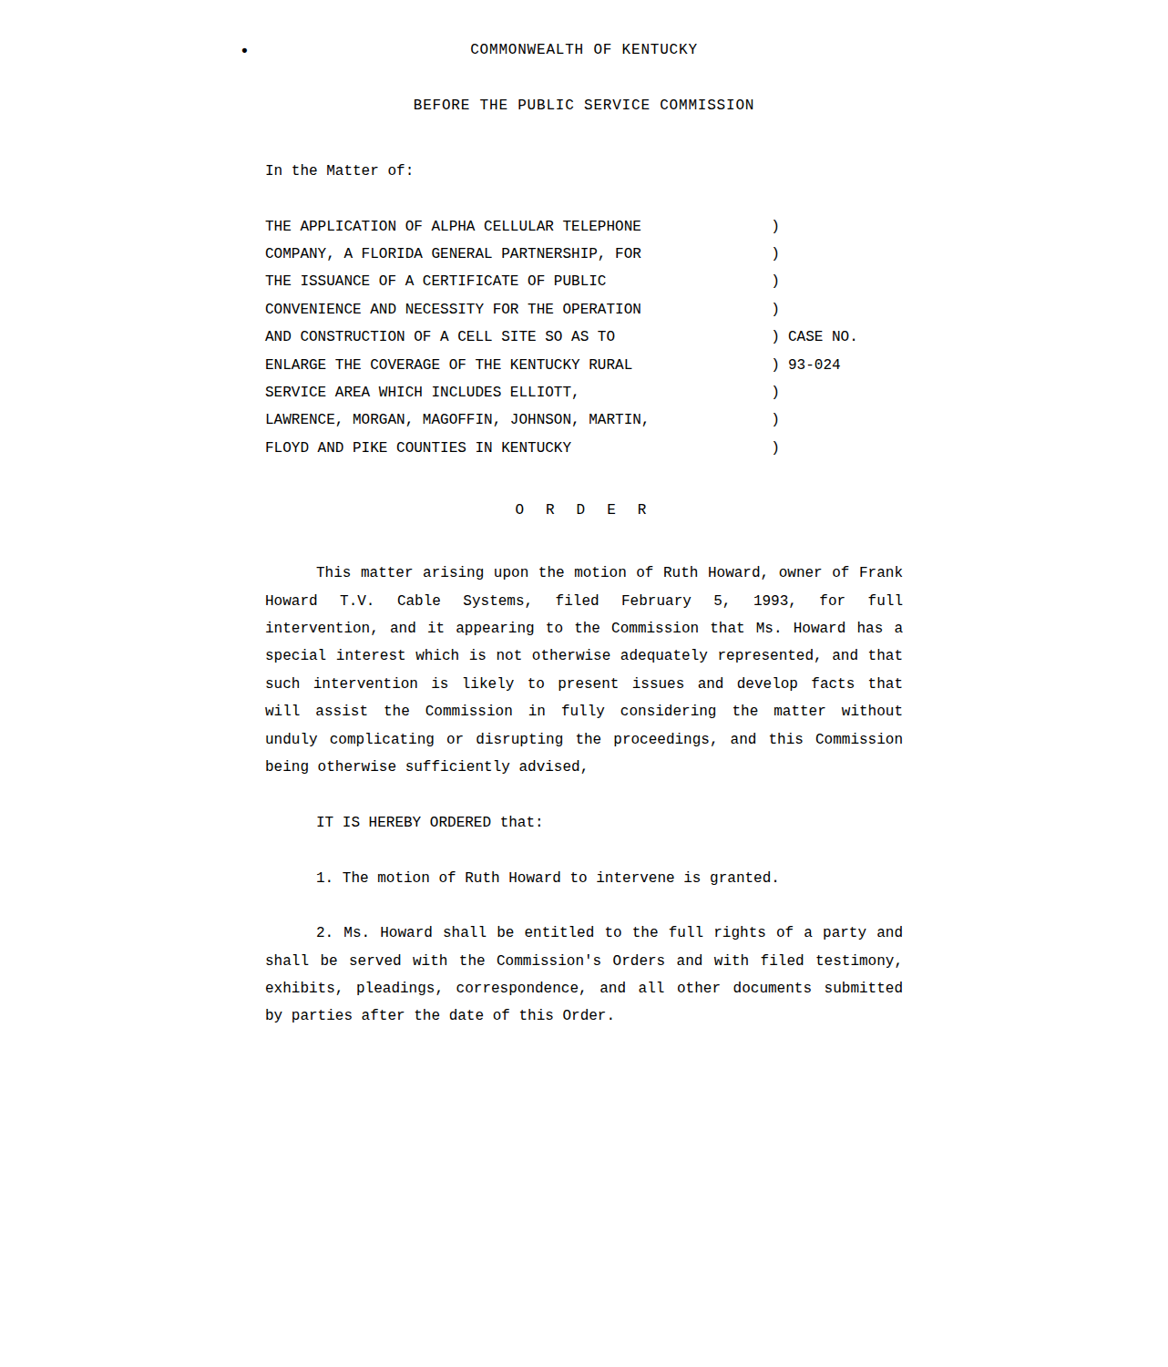•
COMMONWEALTH OF KENTUCKY
BEFORE THE PUBLIC SERVICE COMMISSION
In the Matter of:
| THE APPLICATION OF ALPHA CELLULAR TELEPHONE | ) | |
| COMPANY, A FLORIDA GENERAL PARTNERSHIP, FOR | ) | |
| THE ISSUANCE OF A CERTIFICATE OF PUBLIC | ) | |
| CONVENIENCE AND NECESSITY FOR THE OPERATION | ) | |
| AND CONSTRUCTION OF A CELL SITE SO AS TO | ) | CASE NO. |
| ENLARGE THE COVERAGE OF THE KENTUCKY RURAL | ) | 93-024 |
| SERVICE AREA WHICH INCLUDES ELLIOTT, | ) | |
| LAWRENCE, MORGAN, MAGOFFIN, JOHNSON, MARTIN, | ) | |
| FLOYD AND PIKE COUNTIES IN KENTUCKY | ) | |
O R D E R
This matter arising upon the motion of Ruth Howard, owner of Frank Howard T.V. Cable Systems, filed February 5, 1993, for full intervention, and it appearing to the Commission that Ms. Howard has a special interest which is not otherwise adequately represented, and that such intervention is likely to present issues and develop facts that will assist the Commission in fully considering the matter without unduly complicating or disrupting the proceedings, and this Commission being otherwise sufficiently advised,
IT IS HEREBY ORDERED that:
1. The motion of Ruth Howard to intervene is granted.
2. Ms. Howard shall be entitled to the full rights of a party and shall be served with the Commission's Orders and with filed testimony, exhibits, pleadings, correspondence, and all other documents submitted by parties after the date of this Order.